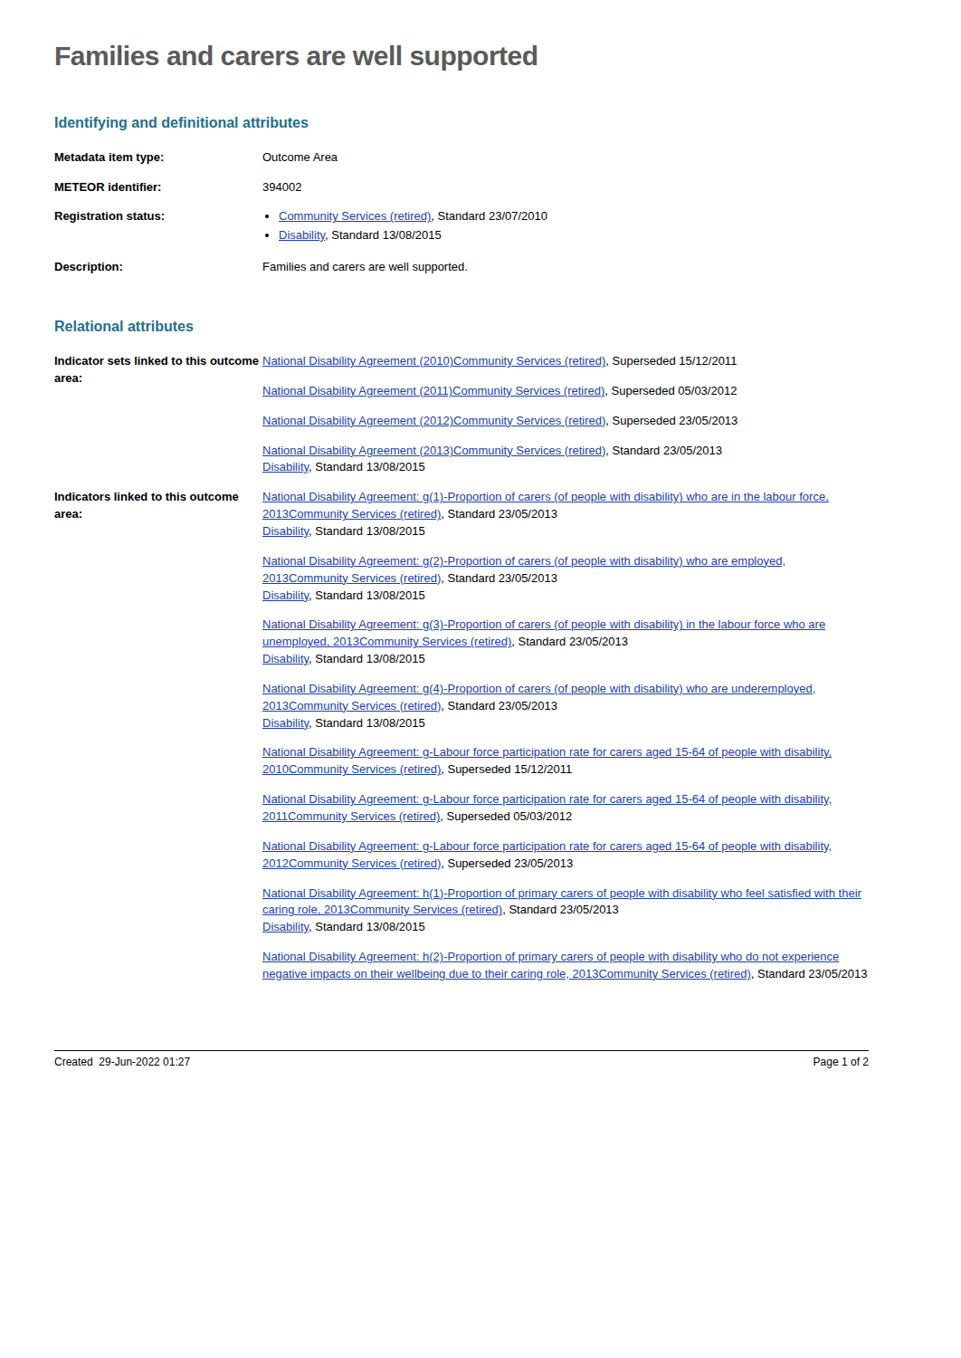Families and carers are well supported
Identifying and definitional attributes
| Metadata item type: | Outcome Area |
| METEOR identifier: | 394002 |
| Registration status: | Community Services (retired) , Standard 23/07/2010 Disability , Standard 13/08/2015 |
| Description: | Families and carers are well supported. |
Relational attributes
| Indicator sets linked to this outcome area: | National Disability Agreement (2010)Community Services (retired) , Superseded 15/12/2011 National Disability Agreement (2011)Community Services (retired) , Superseded 05/03/2012 National Disability Agreement (2012)Community Services (retired) , Superseded 23/05/2013 National Disability Agreement (2013)Community Services (retired) , Standard 23/05/2013 Disability , Standard 13/08/2015 |
| Indicators linked to this outcome area: | National Disability Agreement: g(1)-Proportion of carers (of people with disability) who are in the labour force, 2013Community Services (retired) , Standard 23/05/2013 Disability , Standard 13/08/2015 National Disability Agreement: g(2)-Proportion of carers (of people with disability) who are employed, 2013Community Services (retired) , Standard 23/05/2013 Disability , Standard 13/08/2015 National Disability Agreement: g(3)-Proportion of carers (of people with disability) in the labour force who are unemployed, 2013Community Services (retired) , Standard 23/05/2013 Disability , Standard 13/08/2015 National Disability Agreement: g(4)-Proportion of carers (of people with disability) who are underemployed, 2013Community Services (retired) , Standard 23/05/2013 Disability , Standard 13/08/2015 National Disability Agreement: g-Labour force participation rate for carers aged 15-64 of people with disability, 2010Community Services (retired) , Superseded 15/12/2011 National Disability Agreement: g-Labour force participation rate for carers aged 15-64 of people with disability, 2011Community Services (retired) , Superseded 05/03/2012 National Disability Agreement: g-Labour force participation rate for carers aged 15-64 of people with disability, 2012Community Services (retired) , Superseded 23/05/2013 National Disability Agreement: h(1)-Proportion of primary carers of people with disability who feel satisfied with their caring role, 2013Community Services (retired) , Standard 23/05/2013 Disability , Standard 13/08/2015 National Disability Agreement: h(2)-Proportion of primary carers of people with disability who do not experience negative impacts on their wellbeing due to their caring role, 2013Community Services (retired) , Standard 23/05/2013 |
Created 29-Jun-2022 01:27 Page 1 of 2